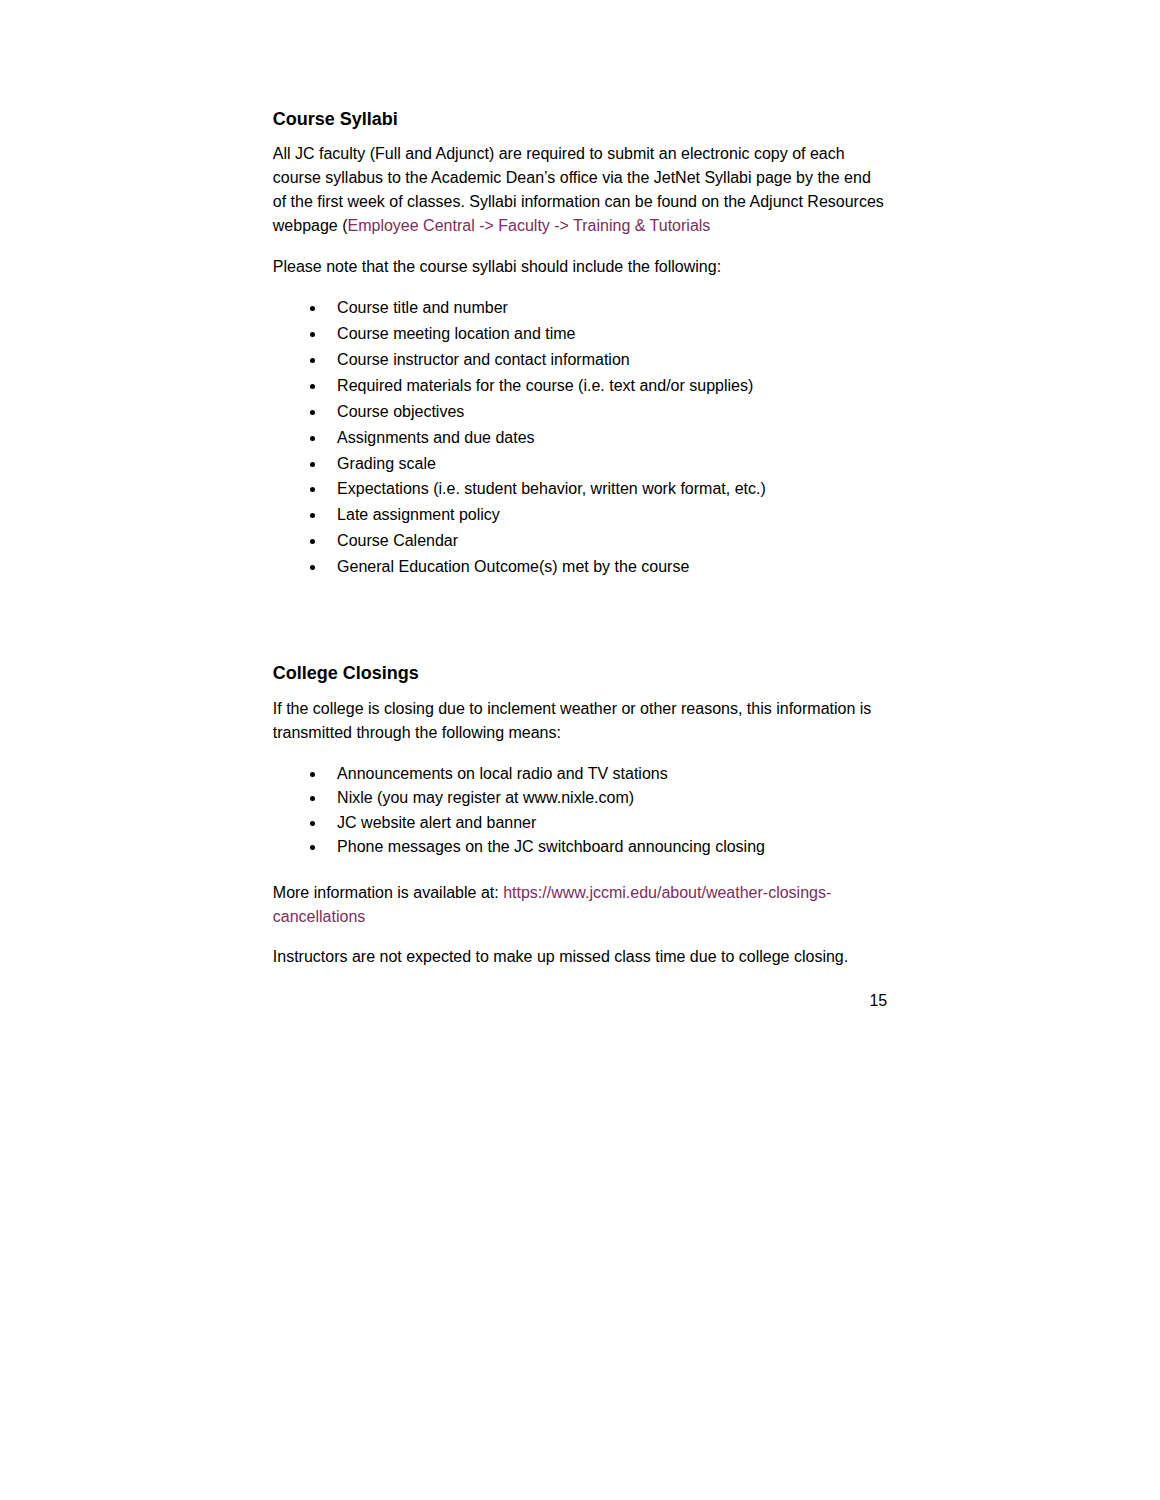Course Syllabi
All JC faculty (Full and Adjunct) are required to submit an electronic copy of each course syllabus to the Academic Dean’s office via the JetNet Syllabi page by the end of the first week of classes. Syllabi information can be found on the Adjunct Resources webpage (Employee Central -> Faculty -> Training & Tutorials
Please note that the course syllabi should include the following:
Course title and number
Course meeting location and time
Course instructor and contact information
Required materials for the course (i.e. text and/or supplies)
Course objectives
Assignments and due dates
Grading scale
Expectations (i.e. student behavior, written work format, etc.)
Late assignment policy
Course Calendar
General Education Outcome(s) met by the course
College Closings
If the college is closing due to inclement weather or other reasons, this information is transmitted through the following means:
Announcements on local radio and TV stations
Nixle (you may register at www.nixle.com)
JC website alert and banner
Phone messages on the JC switchboard announcing closing
More information is available at: https://www.jccmi.edu/about/weather-closings-cancellations
Instructors are not expected to make up missed class time due to college closing.
15